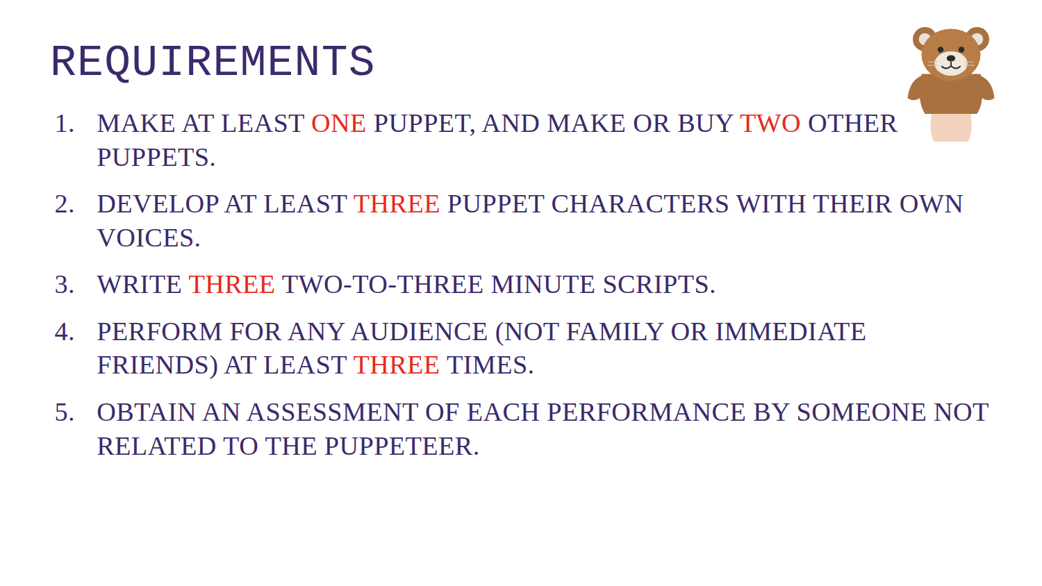Requirements
Make at least one puppet, and make or buy two other puppets.
Develop at least three puppet characters with their own voices.
Write three two-to-three minute scripts.
Perform for any audience (not family or immediate friends) at least three times.
Obtain an assessment of each performance by someone not related to the puppeteer.